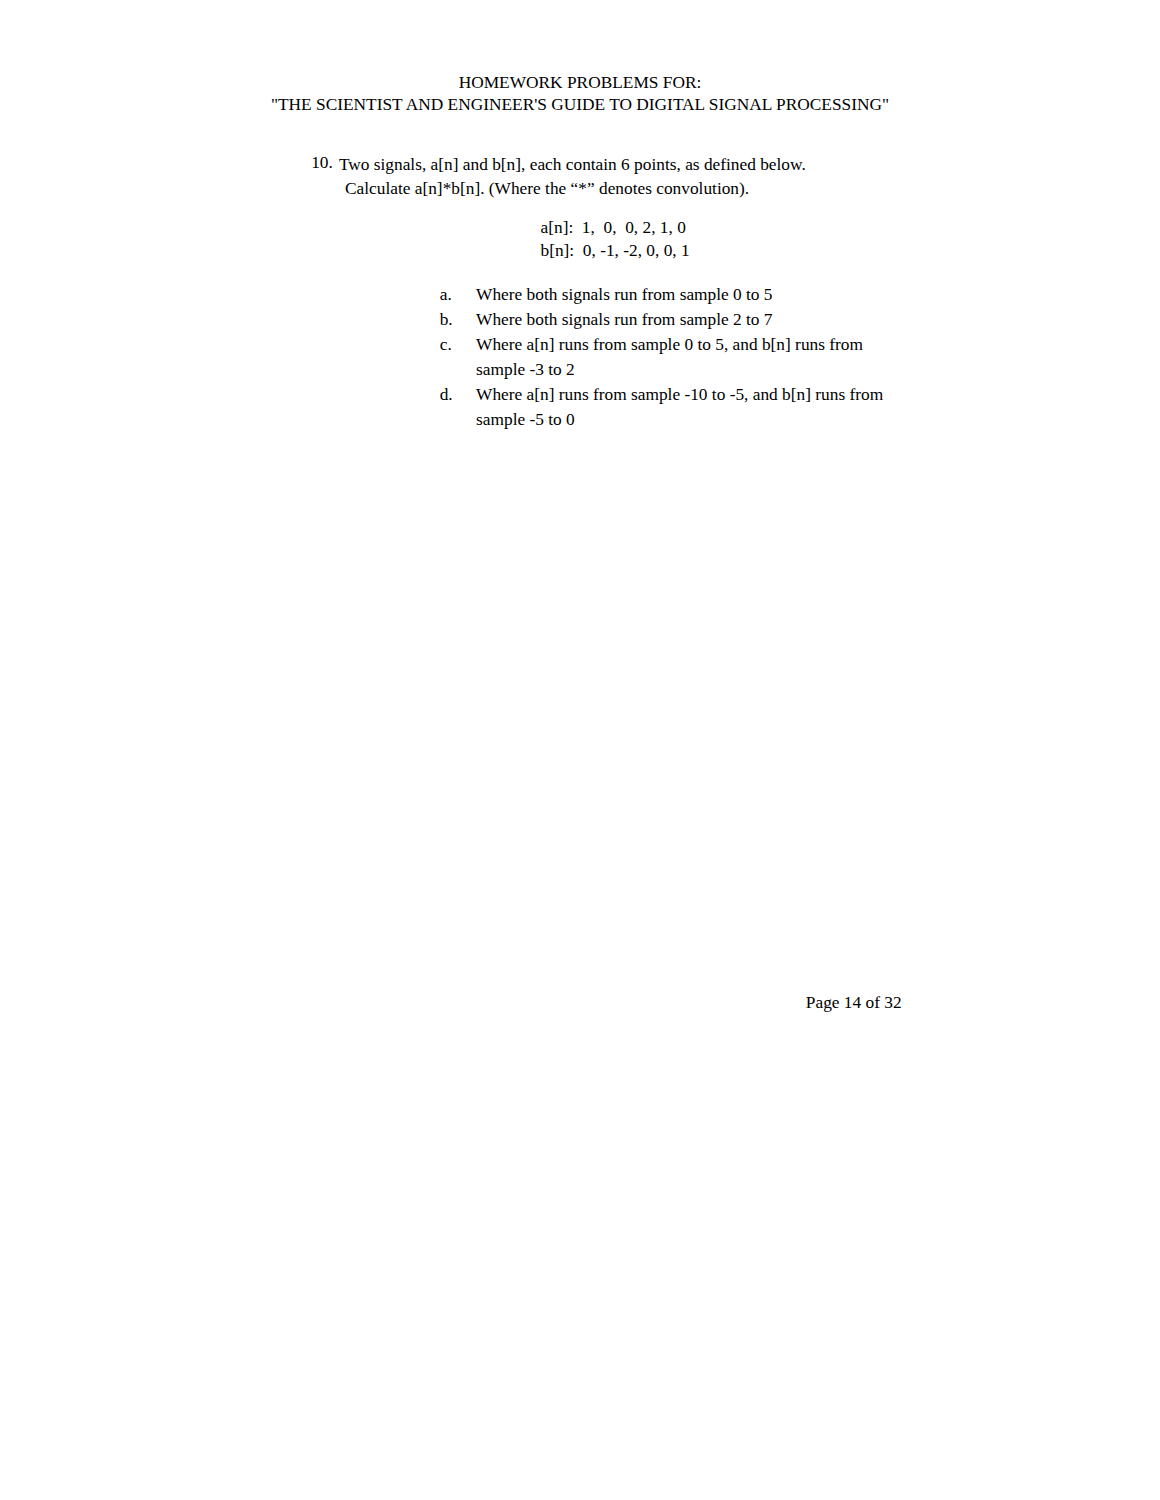HOMEWORK PROBLEMS FOR: "THE SCIENTIST AND ENGINEER'S GUIDE TO DIGITAL SIGNAL PROCESSING"
10.
Two signals, a[n] and b[n], each contain 6 points, as defined below. Calculate a[n]*b[n]. (Where the “*” denotes convolution).
a[n]: 1, 0, 0, 2, 1, 0
b[n]: 0, -1, -2, 0, 0, 1
a. Where both signals run from sample 0 to 5
b. Where both signals run from sample 2 to 7
c. Where a[n] runs from sample 0 to 5, and b[n] runs from sample -3 to 2
d. Where a[n] runs from sample -10 to -5, and b[n] runs from sample -5 to 0
Page 14 of 32